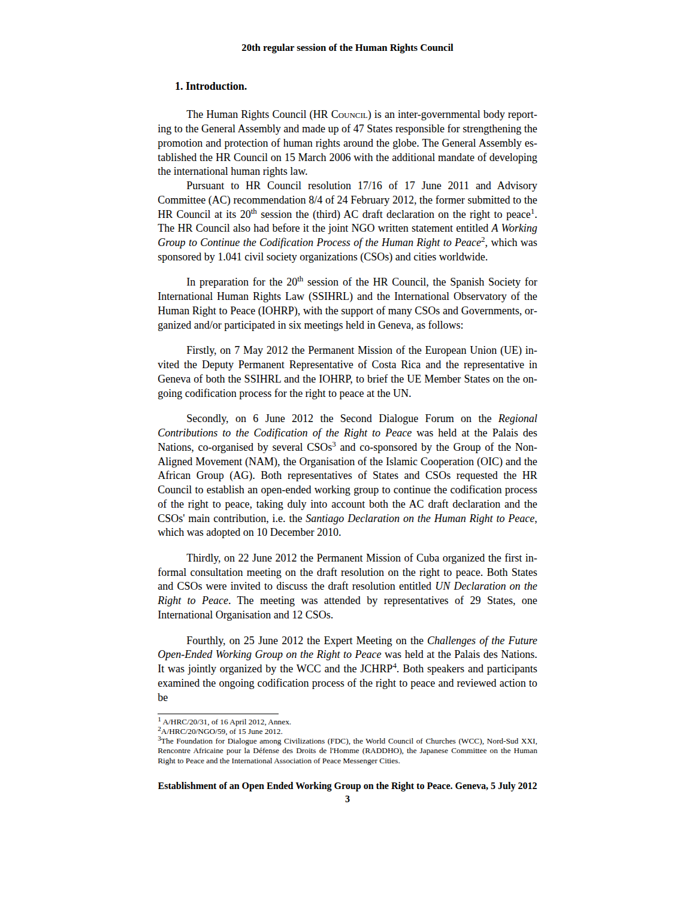20th regular session of the Human Rights Council
1. Introduction.
The Human Rights Council (HR Council) is an inter-governmental body reporting to the General Assembly and made up of 47 States responsible for strengthening the promotion and protection of human rights around the globe. The General Assembly established the HR Council on 15 March 2006 with the additional mandate of developing the international human rights law.
Pursuant to HR Council resolution 17/16 of 17 June 2011 and Advisory Committee (AC) recommendation 8/4 of 24 February 2012, the former submitted to the HR Council at its 20th session the (third) AC draft declaration on the right to peace1. The HR Council also had before it the joint NGO written statement entitled A Working Group to Continue the Codification Process of the Human Right to Peace2, which was sponsored by 1.041 civil society organizations (CSOs) and cities worldwide.
In preparation for the 20th session of the HR Council, the Spanish Society for International Human Rights Law (SSIHRL) and the International Observatory of the Human Right to Peace (IOHRP), with the support of many CSOs and Governments, organized and/or participated in six meetings held in Geneva, as follows:
Firstly, on 7 May 2012 the Permanent Mission of the European Union (UE) invited the Deputy Permanent Representative of Costa Rica and the representative in Geneva of both the SSIHRL and the IOHRP, to brief the UE Member States on the on-going codification process for the right to peace at the UN.
Secondly, on 6 June 2012 the Second Dialogue Forum on the Regional Contributions to the Codification of the Right to Peace was held at the Palais des Nations, co-organised by several CSOs3 and co-sponsored by the Group of the Non-Aligned Movement (NAM), the Organisation of the Islamic Cooperation (OIC) and the African Group (AG). Both representatives of States and CSOs requested the HR Council to establish an open-ended working group to continue the codification process of the right to peace, taking duly into account both the AC draft declaration and the CSOs' main contribution, i.e. the Santiago Declaration on the Human Right to Peace, which was adopted on 10 December 2010.
Thirdly, on 22 June 2012 the Permanent Mission of Cuba organized the first informal consultation meeting on the draft resolution on the right to peace. Both States and CSOs were invited to discuss the draft resolution entitled UN Declaration on the Right to Peace. The meeting was attended by representatives of 29 States, one International Organisation and 12 CSOs.
Fourthly, on 25 June 2012 the Expert Meeting on the Challenges of the Future Open-Ended Working Group on the Right to Peace was held at the Palais des Nations. It was jointly organized by the WCC and the JCHRP4. Both speakers and participants examined the ongoing codification process of the right to peace and reviewed action to be
1 A/HRC/20/31, of 16 April 2012, Annex.
2A/HRC/20/NGO/59, of 15 June 2012.
3The Foundation for Dialogue among Civilizations (FDC), the World Council of Churches (WCC), Nord-Sud XXI, Rencontre Africaine pour la Défense des Droits de l'Homme (RADDHO), the Japanese Committee on the Human Right to Peace and the International Association of Peace Messenger Cities.
Establishment of an Open Ended Working Group on the Right to Peace. Geneva, 5 July 2012
3